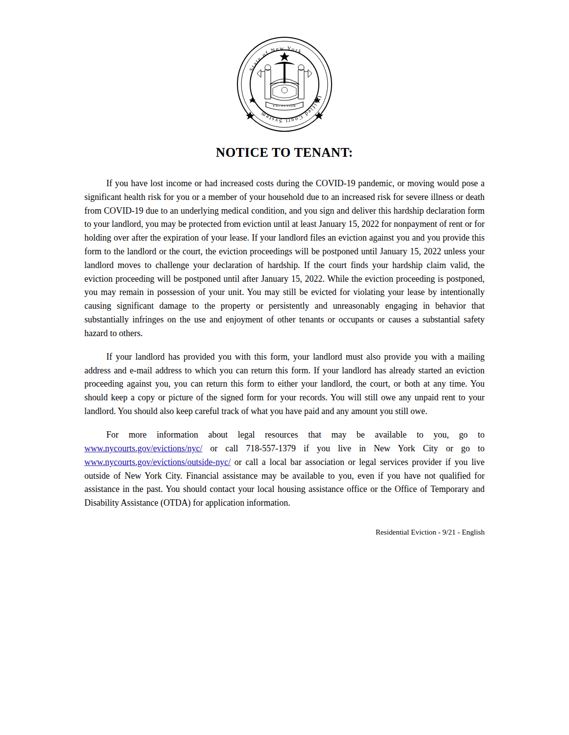State of New York Unified Court System EXCELSIOR
NOTICE TO TENANT:
If you have lost income or had increased costs during the COVID-19 pandemic, or moving would pose a significant health risk for you or a member of your household due to an increased risk for severe illness or death from COVID-19 due to an underlying medical condition, and you sign and deliver this hardship declaration form to your landlord, you may be protected from eviction until at least January 15, 2022 for nonpayment of rent or for holding over after the expiration of your lease. If your landlord files an eviction against you and you provide this form to the landlord or the court, the eviction proceedings will be postponed until January 15, 2022 unless your landlord moves to challenge your declaration of hardship. If the court finds your hardship claim valid, the eviction proceeding will be postponed until after January 15, 2022. While the eviction proceeding is postponed, you may remain in possession of your unit. You may still be evicted for violating your lease by intentionally causing significant damage to the property or persistently and unreasonably engaging in behavior that substantially infringes on the use and enjoyment of other tenants or occupants or causes a substantial safety hazard to others.
If your landlord has provided you with this form, your landlord must also provide you with a mailing address and e-mail address to which you can return this form. If your landlord has already started an eviction proceeding against you, you can return this form to either your landlord, the court, or both at any time. You should keep a copy or picture of the signed form for your records. You will still owe any unpaid rent to your landlord. You should also keep careful track of what you have paid and any amount you still owe.
For more information about legal resources that may be available to you, go to www.nycourts.gov/evictions/nyc/ or call 718-557-1379 if you live in New York City or go to www.nycourts.gov/evictions/outside-nyc/ or call a local bar association or legal services provider if you live outside of New York City. Financial assistance may be available to you, even if you have not qualified for assistance in the past. You should contact your local housing assistance office or the Office of Temporary and Disability Assistance (OTDA) for application information.
Residential Eviction - 9/21 - English